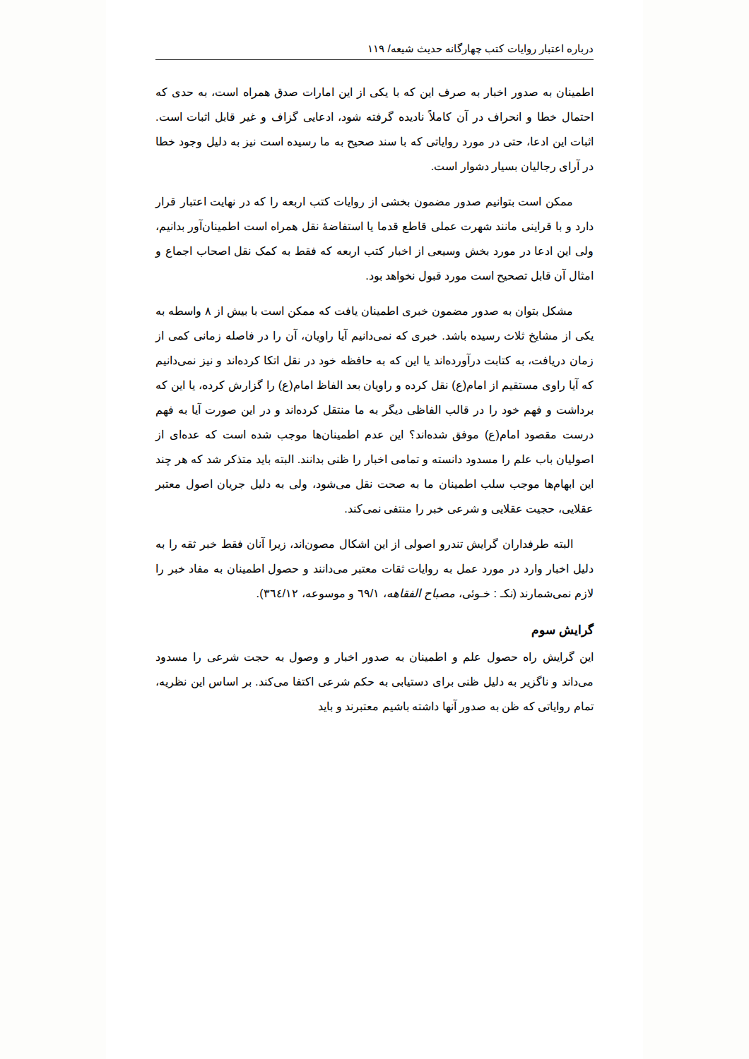درباره اعتبار روایات کتب چهارگانه حدیث شیعه/ ۱۱۹
اطمینان به صدور اخبار به صرف این که با یکی از این امارات صدق همراه است، به حدی که احتمال خطا و انحراف در آن کاملاً نادیده گرفته شود، ادعایی گزاف و غیر قابل اثبات است. اثبات این ادعا، حتی در مورد روایاتی که با سند صحیح به ما رسیده است نیز به دلیل وجود خطا در آرای رجالیان بسیار دشوار است.
ممکن است بتوانیم صدور مضمون بخشی از روایات کتب اربعه را که در نهایت اعتبار قرار دارد و با قراینی مانند شهرت عملی قاطع قدما یا استفاضهٔ نقل همراه است اطمینان‌آور بدانیم، ولی این ادعا در مورد بخش وسیعی از اخبار کتب اربعه که فقط به کمک نقل اصحاب اجماع و امثال آن قابل تصحیح است مورد قبول نخواهد بود.
مشکل بتوان به صدور مضمون خبری اطمینان یافت که ممکن است با بیش از ۸ واسطه به یکی از مشایخ ثلاث رسیده باشد. خبری که نمی‌دانیم آیا راویان، آن را در فاصله زمانی کمی از زمان دریافت، به کتابت درآورده‌اند یا این که به حافظه خود در نقل اتکا کرده‌اند و نیز نمی‌دانیم که آیا راوی مستقیم از امام(ع) نقل کرده و راویان بعد الفاظ امام(ع) را گزارش کرده، یا این که برداشت و فهم خود را در قالب الفاظی دیگر به ما منتقل کرده‌اند و در این صورت آیا به فهم درست مقصود امام(ع) موفق شده‌اند؟ این عدم اطمینان‌ها موجب شده است که عده‌ای از اصولیان باب علم را مسدود دانسته و تمامی اخبار را ظنی بدانند. البته باید متذکر شد که هر چند این ابهام‌ها موجب سلب اطمینان ما به صحت نقل می‌شود، ولی به دلیل جریان اصول معتبر عقلایی، حجیت عقلایی و شرعی خبر را منتفی نمی‌کند.
البته طرفداران گرایش تندرو اصولی از این اشکال مصون‌اند، زیرا آنان فقط خبر ثقه را به دلیل اخبار وارد در مورد عمل به روایات ثقات معتبر می‌دانند و حصول اطمینان به مفاد خبر را لازم نمی‌شمارند (نکـ : خـوئی، مصباح الفقاهه، ٦٩/١ و موسوعه، ٣٦٤/١٢).
گرایش سوم
این گرایش راه حصول علم و اطمینان به صدور اخبار و وصول به حجت شرعی را مسدود می‌داند و ناگزیر به دلیل ظنی برای دستیابی به حکم شرعی اکتفا می‌کند. بر اساس این نظریه، تمام روایاتی که ظن به صدور آنها داشته باشیم معتبرند و باید